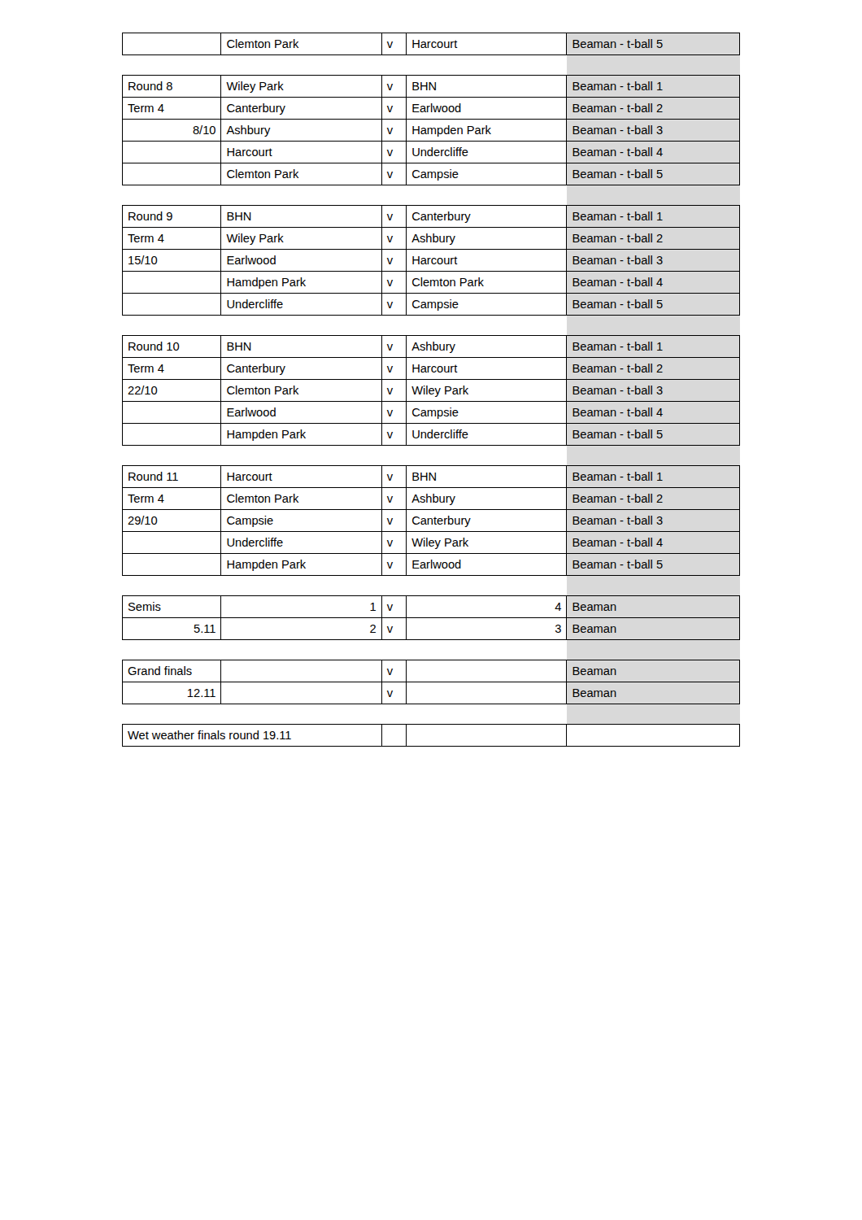| | Clemton Park | v | Harcourt | Beaman - t-ball 5 |
| Round 8 | Wiley Park | v | BHN | Beaman - t-ball 1 |
| Term 4 | Canterbury | v | Earlwood | Beaman - t-ball 2 |
| 8/10 | Ashbury | v | Hampden Park | Beaman - t-ball 3 |
| | Harcourt | v | Undercliffe | Beaman - t-ball 4 |
| | Clemton Park | v | Campsie | Beaman - t-ball 5 |
| Round 9 | BHN | v | Canterbury | Beaman - t-ball 1 |
| Term 4 | Wiley Park | v | Ashbury | Beaman - t-ball 2 |
| 15/10 | Earlwood | v | Harcourt | Beaman - t-ball 3 |
| | Hamdpen Park | v | Clemton Park | Beaman - t-ball 4 |
| | Undercliffe | v | Campsie | Beaman - t-ball 5 |
| Round 10 | BHN | v | Ashbury | Beaman - t-ball 1 |
| Term 4 | Canterbury | v | Harcourt | Beaman - t-ball 2 |
| 22/10 | Clemton Park | v | Wiley Park | Beaman - t-ball 3 |
| | Earlwood | v | Campsie | Beaman - t-ball 4 |
| | Hampden Park | v | Undercliffe | Beaman - t-ball 5 |
| Round 11 | Harcourt | v | BHN | Beaman - t-ball 1 |
| Term 4 | Clemton Park | v | Ashbury | Beaman - t-ball 2 |
| 29/10 | Campsie | v | Canterbury | Beaman - t-ball 3 |
| | Undercliffe | v | Wiley Park | Beaman - t-ball 4 |
| | Hampden Park | v | Earlwood | Beaman - t-ball 5 |
| Semis | 1 | v | 4 | Beaman |
| 5.11 | 2 | v | 3 | Beaman |
| Grand finals | | v | | Beaman |
| 12.11 | | v | | Beaman |
| Wet weather finals round 19.11 | | | |